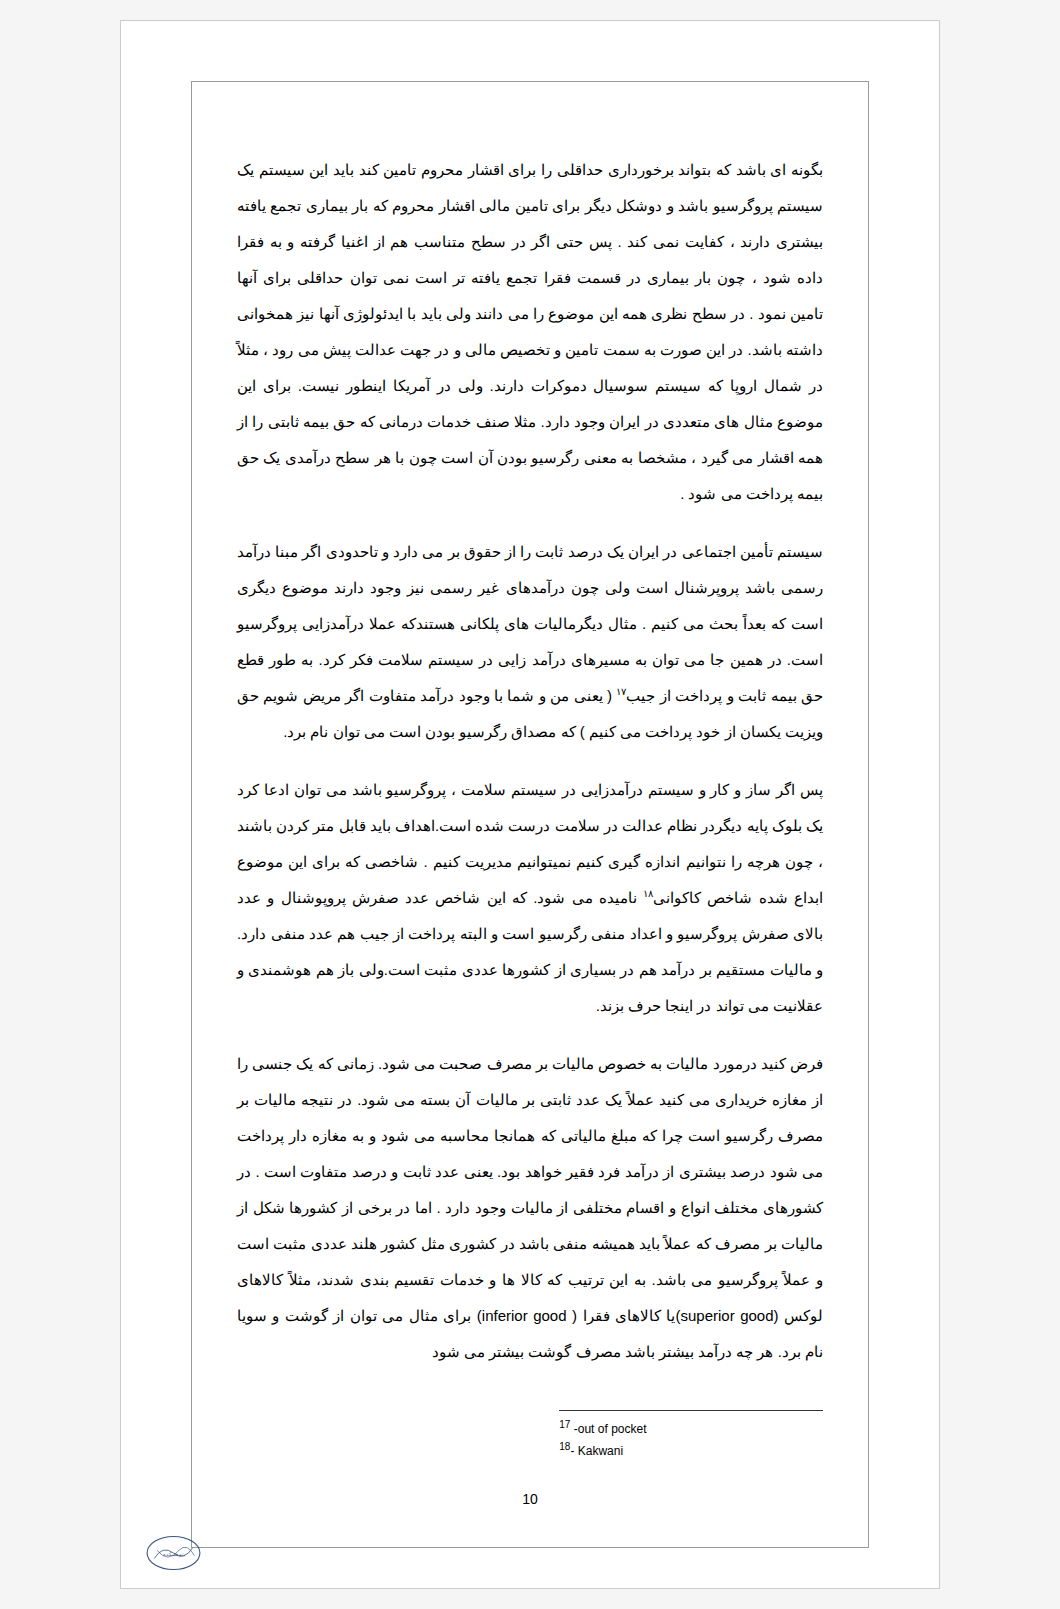بگونه ای باشد که بتواند برخورداری حداقلی را برای اقشار محروم تامین کند باید این سیستم یک سیستم پروگرسیو باشد و دوشکل دیگر برای تامین مالی اقشار محروم که بار بیماری تجمع یافته بیشتری دارند ، کفایت نمی کند . پس حتی اگر در سطح متناسب هم از اغنیا گرفته و به فقرا داده شود ، چون بار بیماری در قسمت فقرا تجمع یافته تر است نمی توان حداقلی برای آنها تامین نمود . در سطح نظری همه این موضوع را می دانند ولی باید با ایدئولوژی آنها نیز همخوانی داشته باشد. در این صورت به سمت تامین و تخصیص مالی و در جهت عدالت پیش می رود ، مثلاً در شمال اروپا که سیستم سوسیال دموکرات دارند. ولی در آمریکا اینطور نیست. برای این موضوع مثال های متعددی در ایران وجود دارد. مثلا صنف خدمات درمانی که حق بیمه ثابتی را از همه اقشار می گیرد ، مشخصا به معنی رگرسیو بودن آن است چون با هر سطح درآمدی یک حق بیمه پرداخت می شود .
سیستم تأمین اجتماعی در ایران یک درصد ثابت را از حقوق بر می دارد و تاحدودی اگر مبنا درآمد رسمی باشد پروپرشنال است ولی چون درآمدهای غیر رسمی نیز وجود دارند موضوع دیگری است که بعداً بحث می کنیم . مثال دیگرمالیات های پلکانی هستندکه عملا درآمدزایی پروگرسیو است. در همین جا می توان به مسیرهای درآمد زایی در سیستم سلامت فکر کرد. به طور قطع حق بیمه ثابت و پرداخت از جیب۱۷ ( یعنی من و شما با وجود درآمد متفاوت اگر مریض شویم حق ویزیت یکسان از خود پرداخت می کنیم ) که مصداق رگرسیو بودن است می توان نام برد.
پس اگر ساز و کار و سیستم درآمدزایی در سیستم سلامت ، پروگرسیو باشد می توان ادعا کرد یک بلوک پایه دیگردر نظام عدالت در سلامت درست شده است.اهداف باید قابل متر کردن باشند ، چون هرچه را نتوانیم اندازه گیری کنیم نمیتوانیم مدیریت کنیم . شاخصی که برای این موضوع ابداع شده شاخص کاکوانی۱۸ نامیده می شود. که این شاخص عدد صفرش پروپوشنال و عدد بالای صفرش پروگرسیو و اعداد منفی رگرسیو است و البته پرداخت از جیب هم عدد منفی دارد. و مالیات مستقیم بر درآمد هم در بسیاری از کشورها عددی مثبت است.ولی باز هم هوشمندی و عقلانیت می تواند در اینجا حرف بزند.
فرض کنید درمورد مالیات به خصوص مالیات بر مصرف صحبت می شود. زمانی که یک جنسی را از مغازه خریداری می کنید عملاً یک عدد ثابتی بر مالیات آن بسته می شود. در نتیجه مالیات بر مصرف رگرسیو است چرا که مبلغ مالیاتی که همانجا محاسبه می شود و به مغازه دار پرداخت می شود درصد بیشتری از درآمد فرد فقیر خواهد بود. یعنی عدد ثابت و درصد متفاوت است . در کشورهای مختلف انواع و اقسام مختلفی از مالیات وجود دارد . اما در برخی از کشورها شکل از مالیات بر مصرف که عملاً باید همیشه منفی باشد در کشوری مثل کشور هلند عددی مثبت است و عملاً پروگرسیو می باشد. به این ترتیب که کالا ها و خدمات تقسیم بندی شدند، مثلاً کالاهای لوکس (superior good)یا کالاهای فقرا ( inferior good) برای مثال می توان از گوشت و سویا نام برد. هر چه درآمد بیشتر باشد مصرف گوشت بیشتر می شود
17 -out of pocket
18- Kakwani
10
پژوهشکده